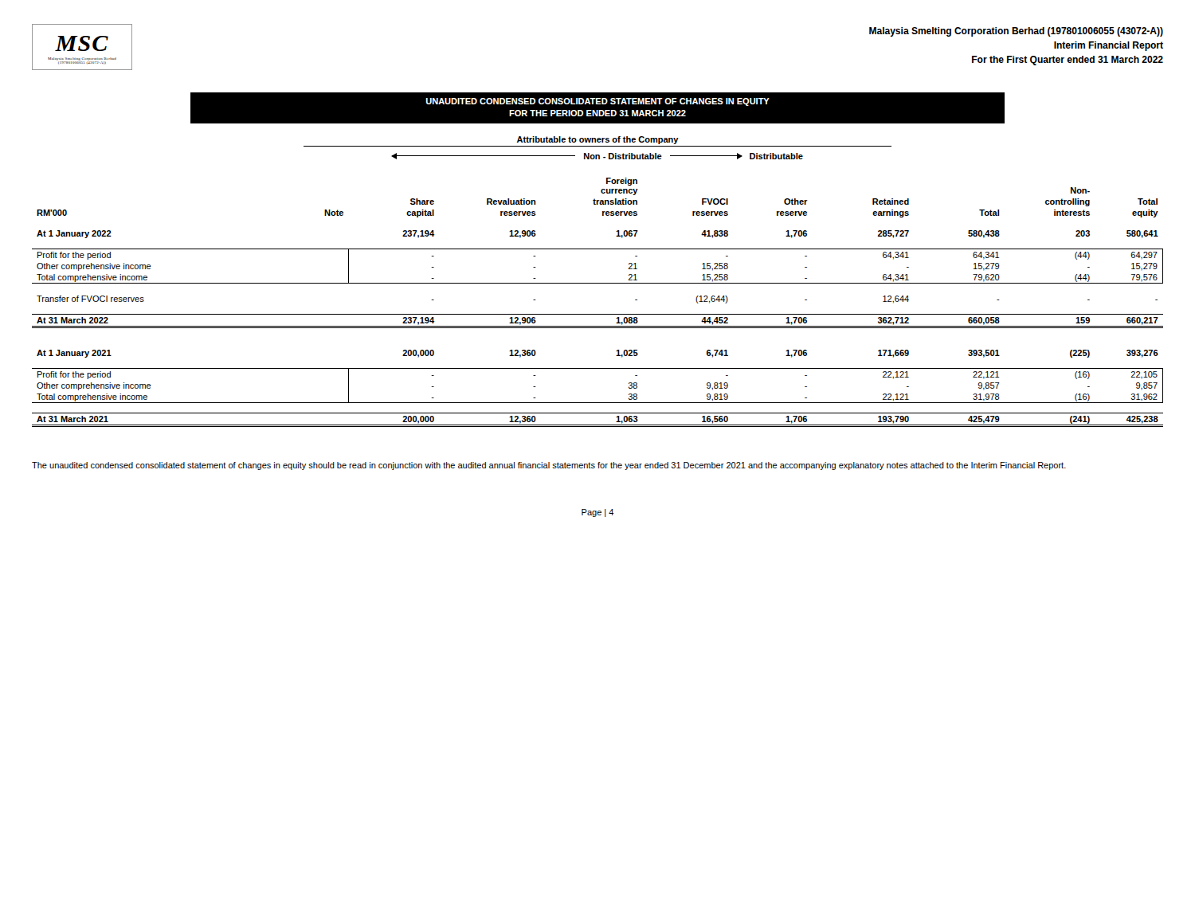MSC
Malaysia Smelting Corporation Berhad
(197801006055 (43072-A))
Malaysia Smelting Corporation Berhad (197801006055 (43072-A))
Interim Financial Report
For the First Quarter ended 31 March 2022
UNAUDITED CONDENSED CONSOLIDATED STATEMENT OF CHANGES IN EQUITY
FOR THE PERIOD ENDED 31 MARCH 2022
Attributable to owners of the Company
Non - Distributable Distributable
| | | | | Foreign currency | | | | | Non- | |
| --- | --- | --- | --- | --- | --- | --- | --- | --- | --- | --- |
| | | Share | Revaluation | translation | FVOCI | Other | Retained | | controlling | Total |
| RM'000 | Note | capital | reserves | reserves | reserves | reserve | earnings | Total | interests | equity |
| At 1 January 2022 | | 237,194 | 12,906 | 1,067 | 41,838 | 1,706 | 285,727 | 580,438 | 203 | 580,641 |
| Profit for the period | | - | - | - | - | - | 64,341 | 64,341 | (44) | 64,297 |
| Other comprehensive income | | - | - | 21 | 15,258 | - | - | 15,279 | - | 15,279 |
| Total comprehensive income | | - | - | 21 | 15,258 | - | 64,341 | 79,620 | (44) | 79,576 |
| Transfer of FVOCI reserves | | - | - | - | (12,644) | - | 12,644 | - | - | - |
| At 31 March 2022 | | 237,194 | 12,906 | 1,088 | 44,452 | 1,706 | 362,712 | 660,058 | 159 | 660,217 |
| At 1 January 2021 | | 200,000 | 12,360 | 1,025 | 6,741 | 1,706 | 171,669 | 393,501 | (225) | 393,276 |
| Profit for the period | | - | - | - | - | - | 22,121 | 22,121 | (16) | 22,105 |
| Other comprehensive income | | - | - | 38 | 9,819 | - | - | 9,857 | - | 9,857 |
| Total comprehensive income | | - | - | 38 | 9,819 | - | 22,121 | 31,978 | (16) | 31,962 |
| At 31 March 2021 | | 200,000 | 12,360 | 1,063 | 16,560 | 1,706 | 193,790 | 425,479 | (241) | 425,238 |
The unaudited condensed consolidated statement of changes in equity should be read in conjunction with the audited annual financial statements for the year ended 31 December 2021 and the accompanying explanatory notes attached to the Interim Financial Report.
Page | 4